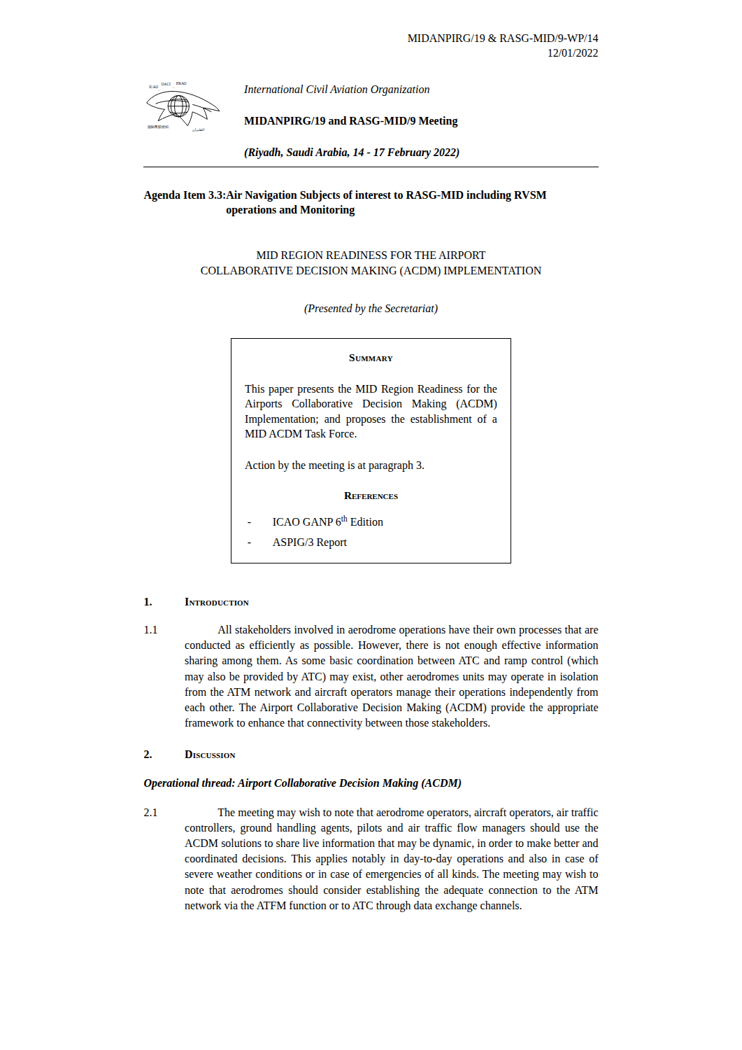MIDANPIRG/19 & RASG-MID/9-WP/14
12/01/2022
ICAO OACI ИКАО 国际民航组织 الطيران ° °
International Civil Aviation Organization
MIDANPIRG/19 and RASG-MID/9 Meeting
(Riyadh, Saudi Arabia, 14 - 17 February 2022)
| Agenda Item 3.3: | Air Navigation Subjects of interest to RASG-MID including RVSM operations and Monitoring |
MID REGION READINESS FOR THE AIRPORT
COLLABORATIVE DECISION MAKING (ACDM) IMPLEMENTATION
(Presented by the Secretariat)
Summary
This paper presents the MID Region Readiness for the Airports Collaborative Decision Making (ACDM) Implementation; and proposes the establishment of a MID ACDM Task Force.
Action by the meeting is at paragraph 3.
References
ICAO GANP 6th Edition
ASPIG/3 Report
1. Introduction
1.1 All stakeholders involved in aerodrome operations have their own processes that are conducted as efficiently as possible. However, there is not enough effective information sharing among them. As some basic coordination between ATC and ramp control (which may also be provided by ATC) may exist, other aerodromes units may operate in isolation from the ATM network and aircraft operators manage their operations independently from each other. The Airport Collaborative Decision Making (ACDM) provide the appropriate framework to enhance that connectivity between those stakeholders.
2. Discussion
Operational thread: Airport Collaborative Decision Making (ACDM)
2.1 The meeting may wish to note that aerodrome operators, aircraft operators, air traffic controllers, ground handling agents, pilots and air traffic flow managers should use the ACDM solutions to share live information that may be dynamic, in order to make better and coordinated decisions. This applies notably in day-to-day operations and also in case of severe weather conditions or in case of emergencies of all kinds. The meeting may wish to note that aerodromes should consider establishing the adequate connection to the ATM network via the ATFM function or to ATC through data exchange channels.